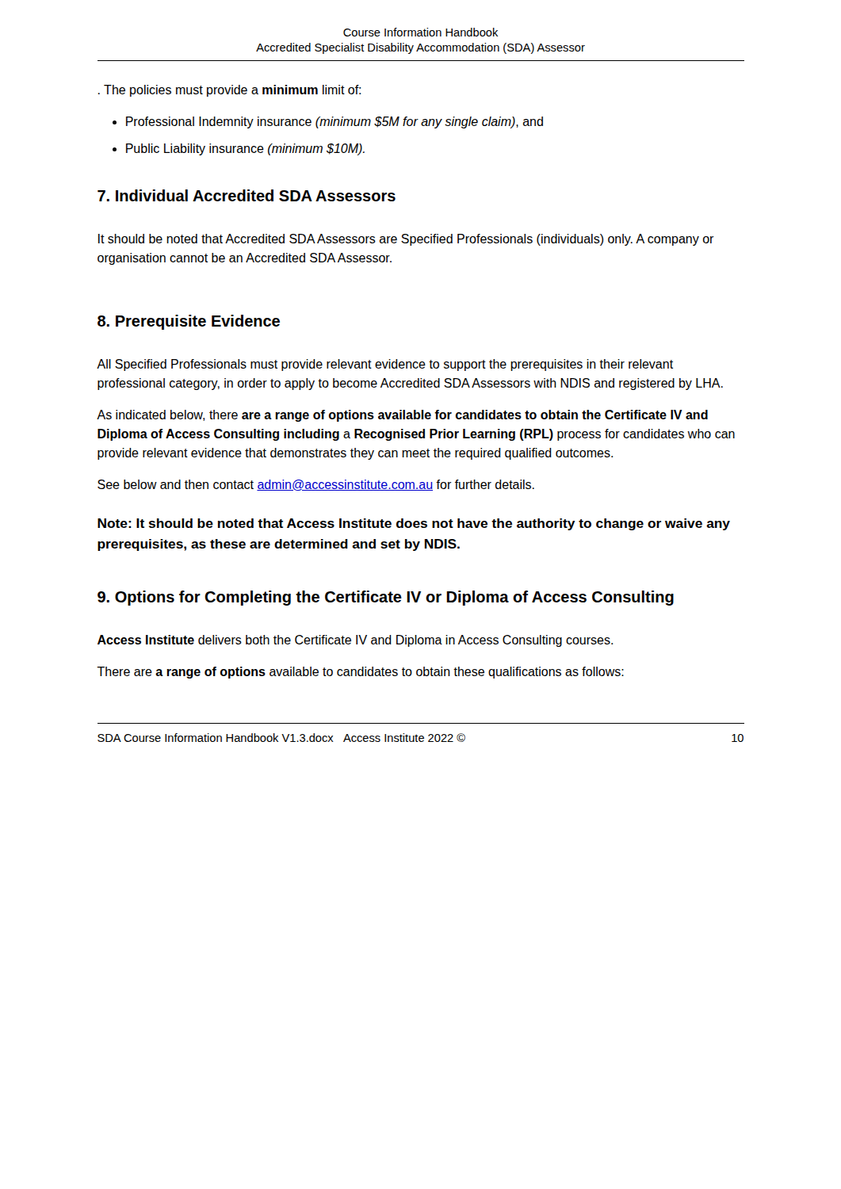Course Information Handbook
Accredited Specialist Disability Accommodation (SDA) Assessor
. The policies must provide a minimum limit of:
Professional Indemnity insurance (minimum $5M for any single claim), and
Public Liability insurance (minimum $10M).
7. Individual Accredited SDA Assessors
It should be noted that Accredited SDA Assessors are Specified Professionals (individuals) only. A company or organisation cannot be an Accredited SDA Assessor.
8. Prerequisite Evidence
All Specified Professionals must provide relevant evidence to support the prerequisites in their relevant professional category, in order to apply to become Accredited SDA Assessors with NDIS and registered by LHA.
As indicated below, there are a range of options available for candidates to obtain the Certificate IV and Diploma of Access Consulting including a Recognised Prior Learning (RPL) process for candidates who can provide relevant evidence that demonstrates they can meet the required qualified outcomes.
See below and then contact admin@accessinstitute.com.au for further details.
Note: It should be noted that Access Institute does not have the authority to change or waive any prerequisites, as these are determined and set by NDIS.
9. Options for Completing the Certificate IV or Diploma of Access Consulting
Access Institute delivers both the Certificate IV and Diploma in Access Consulting courses.
There are a range of options available to candidates to obtain these qualifications as follows:
SDA Course Information Handbook V1.3.docx Access Institute 2022 © 10